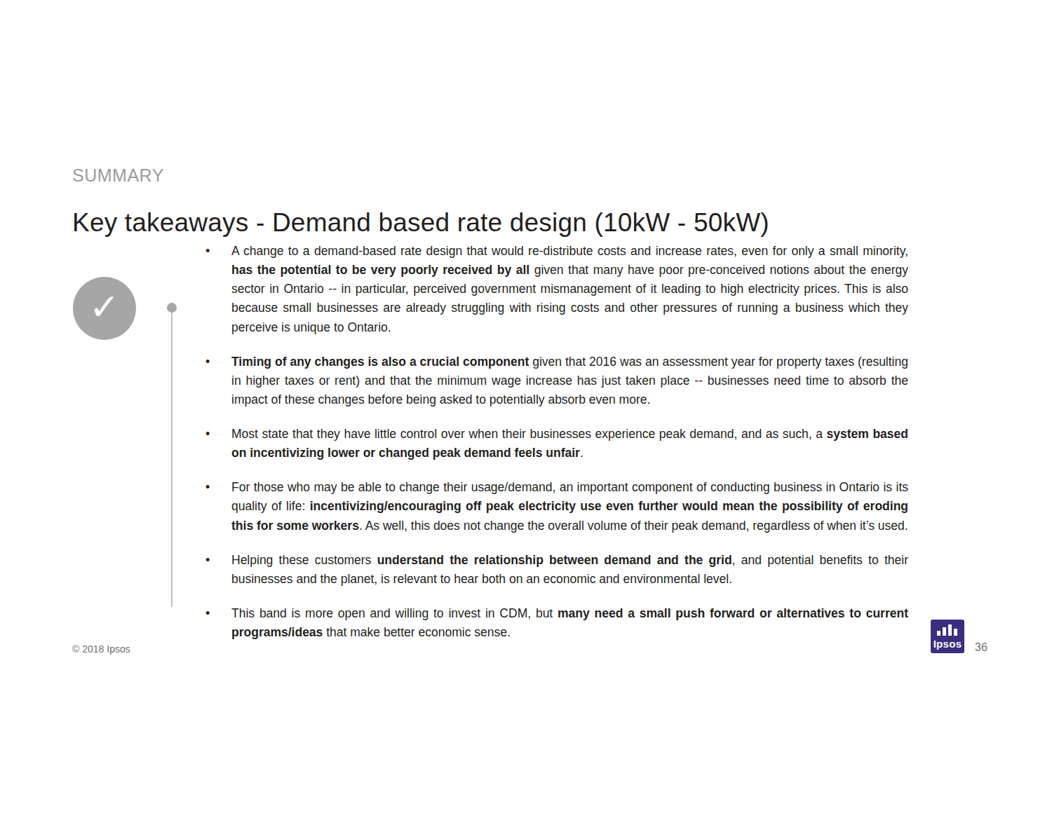SUMMARY
Key takeaways - Demand based rate design (10kW - 50kW)
✓
A change to a demand-based rate design that would re-distribute costs and increase rates, even for only a small minority, has the potential to be very poorly received by all given that many have poor pre-conceived notions about the energy sector in Ontario -- in particular, perceived government mismanagement of it leading to high electricity prices. This is also because small businesses are already struggling with rising costs and other pressures of running a business which they perceive is unique to Ontario.
Timing of any changes is also a crucial component given that 2016 was an assessment year for property taxes (resulting in higher taxes or rent) and that the minimum wage increase has just taken place -- businesses need time to absorb the impact of these changes before being asked to potentially absorb even more.
Most state that they have little control over when their businesses experience peak demand, and as such, a system based on incentivizing lower or changed peak demand feels unfair.
For those who may be able to change their usage/demand, an important component of conducting business in Ontario is its quality of life: incentivizing/encouraging off peak electricity use even further would mean the possibility of eroding this for some workers. As well, this does not change the overall volume of their peak demand, regardless of when it’s used.
Helping these customers understand the relationship between demand and the grid, and potential benefits to their businesses and the planet, is relevant to hear both on an economic and environmental level.
This band is more open and willing to invest in CDM, but many need a small push forward or alternatives to current programs/ideas that make better economic sense.
© 2018 Ipsos
Ipsos
36